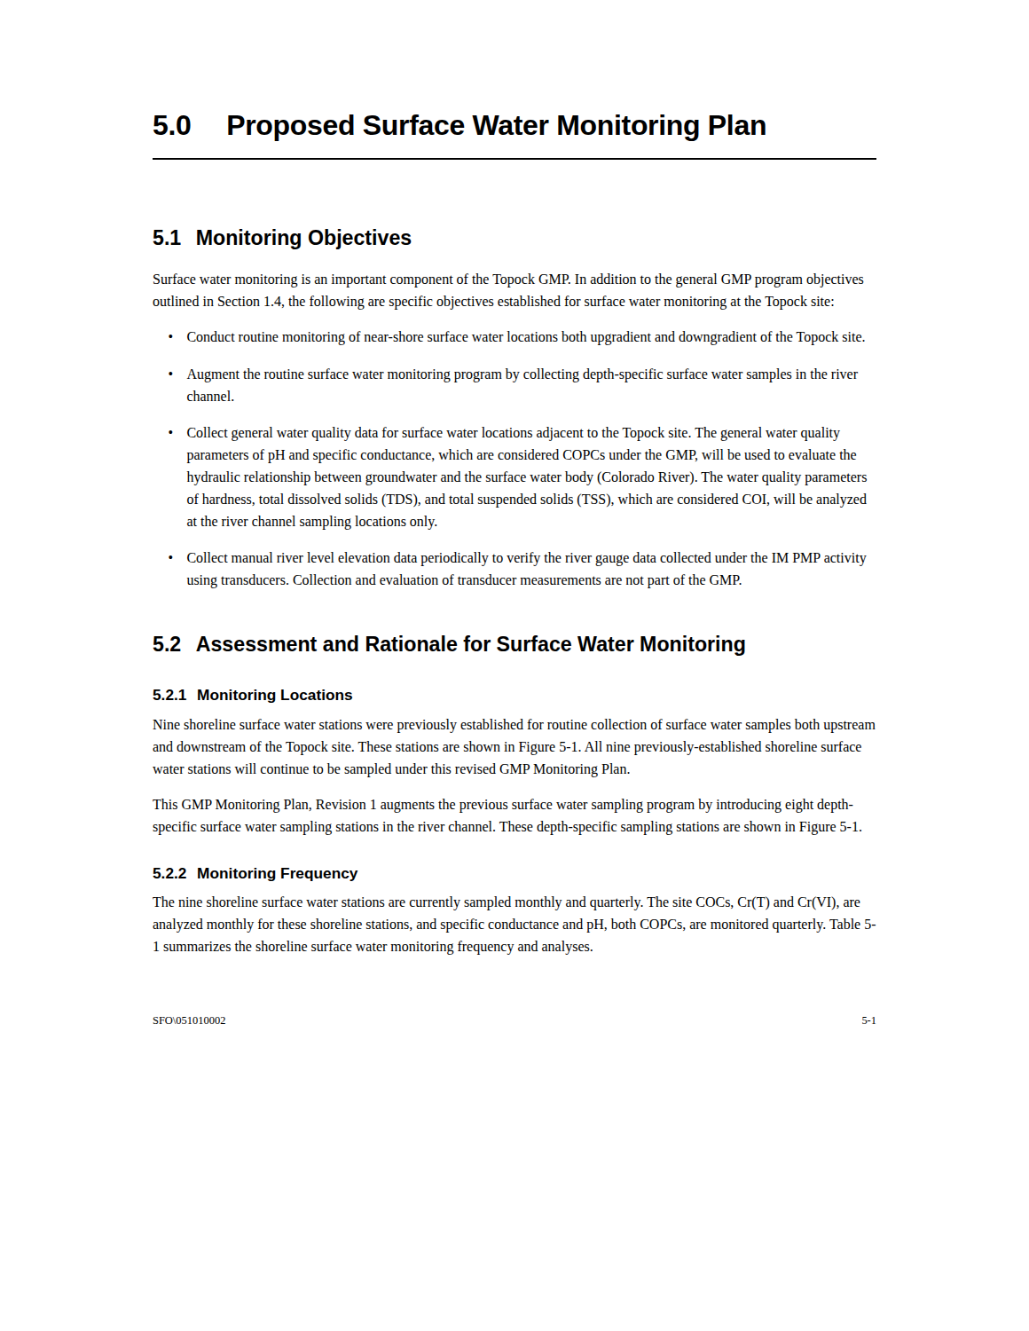5.0 Proposed Surface Water Monitoring Plan
5.1 Monitoring Objectives
Surface water monitoring is an important component of the Topock GMP. In addition to the general GMP program objectives outlined in Section 1.4, the following are specific objectives established for surface water monitoring at the Topock site:
Conduct routine monitoring of near-shore surface water locations both upgradient and downgradient of the Topock site.
Augment the routine surface water monitoring program by collecting depth-specific surface water samples in the river channel.
Collect general water quality data for surface water locations adjacent to the Topock site. The general water quality parameters of pH and specific conductance, which are considered COPCs under the GMP, will be used to evaluate the hydraulic relationship between groundwater and the surface water body (Colorado River). The water quality parameters of hardness, total dissolved solids (TDS), and total suspended solids (TSS), which are considered COI, will be analyzed at the river channel sampling locations only.
Collect manual river level elevation data periodically to verify the river gauge data collected under the IM PMP activity using transducers. Collection and evaluation of transducer measurements are not part of the GMP.
5.2 Assessment and Rationale for Surface Water Monitoring
5.2.1 Monitoring Locations
Nine shoreline surface water stations were previously established for routine collection of surface water samples both upstream and downstream of the Topock site. These stations are shown in Figure 5-1. All nine previously-established shoreline surface water stations will continue to be sampled under this revised GMP Monitoring Plan.
This GMP Monitoring Plan, Revision 1 augments the previous surface water sampling program by introducing eight depth-specific surface water sampling stations in the river channel. These depth-specific sampling stations are shown in Figure 5-1.
5.2.2 Monitoring Frequency
The nine shoreline surface water stations are currently sampled monthly and quarterly. The site COCs, Cr(T) and Cr(VI), are analyzed monthly for these shoreline stations, and specific conductance and pH, both COPCs, are monitored quarterly. Table 5-1 summarizes the shoreline surface water monitoring frequency and analyses.
SFO\051010002 5-1